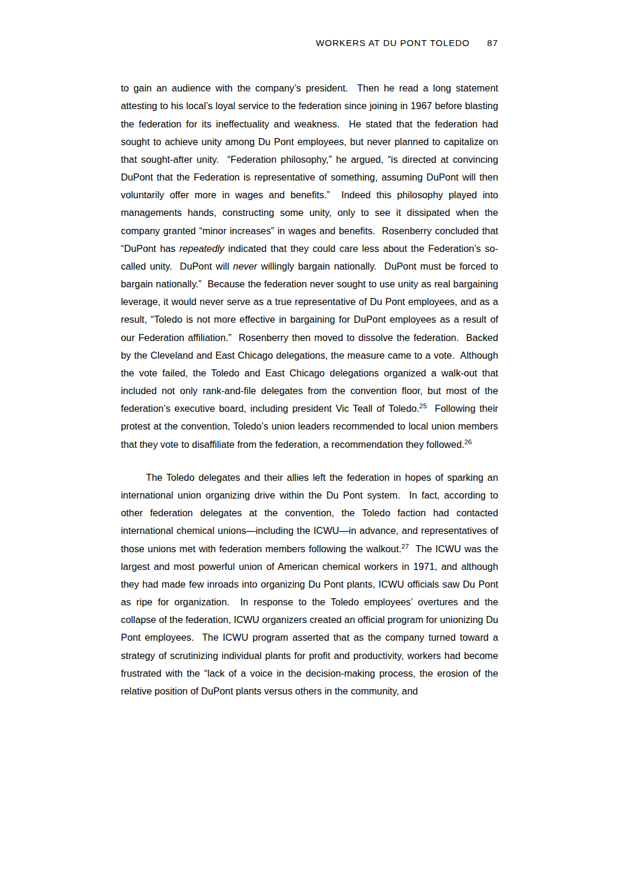WORKERS AT DU PONT TOLEDO 87
to gain an audience with the company’s president. Then he read a long statement attesting to his local’s loyal service to the federation since joining in 1967 before blasting the federation for its ineffectuality and weakness. He stated that the federation had sought to achieve unity among Du Pont employees, but never planned to capitalize on that sought-after unity. “Federation philosophy,” he argued, “is directed at convincing DuPont that the Federation is representative of something, assuming DuPont will then voluntarily offer more in wages and benefits.” Indeed this philosophy played into managements hands, constructing some unity, only to see it dissipated when the company granted “minor increases” in wages and benefits. Rosenberry concluded that “DuPont has repeatedly indicated that they could care less about the Federation’s so-called unity. DuPont will never willingly bargain nationally. DuPont must be forced to bargain nationally.” Because the federation never sought to use unity as real bargaining leverage, it would never serve as a true representative of Du Pont employees, and as a result, “Toledo is not more effective in bargaining for DuPont employees as a result of our Federation affiliation.” Rosenberry then moved to dissolve the federation. Backed by the Cleveland and East Chicago delegations, the measure came to a vote. Although the vote failed, the Toledo and East Chicago delegations organized a walk-out that included not only rank-and-file delegates from the convention floor, but most of the federation’s executive board, including president Vic Teall of Toledo.25 Following their protest at the convention, Toledo’s union leaders recommended to local union members that they vote to disaffiliate from the federation, a recommendation they followed.26
The Toledo delegates and their allies left the federation in hopes of sparking an international union organizing drive within the Du Pont system. In fact, according to other federation delegates at the convention, the Toledo faction had contacted international chemical unions—including the ICWU—in advance, and representatives of those unions met with federation members following the walkout.27 The ICWU was the largest and most powerful union of American chemical workers in 1971, and although they had made few inroads into organizing Du Pont plants, ICWU officials saw Du Pont as ripe for organization. In response to the Toledo employees’ overtures and the collapse of the federation, ICWU organizers created an official program for unionizing Du Pont employees. The ICWU program asserted that as the company turned toward a strategy of scrutinizing individual plants for profit and productivity, workers had become frustrated with the “lack of a voice in the decision-making process, the erosion of the relative position of DuPont plants versus others in the community, and